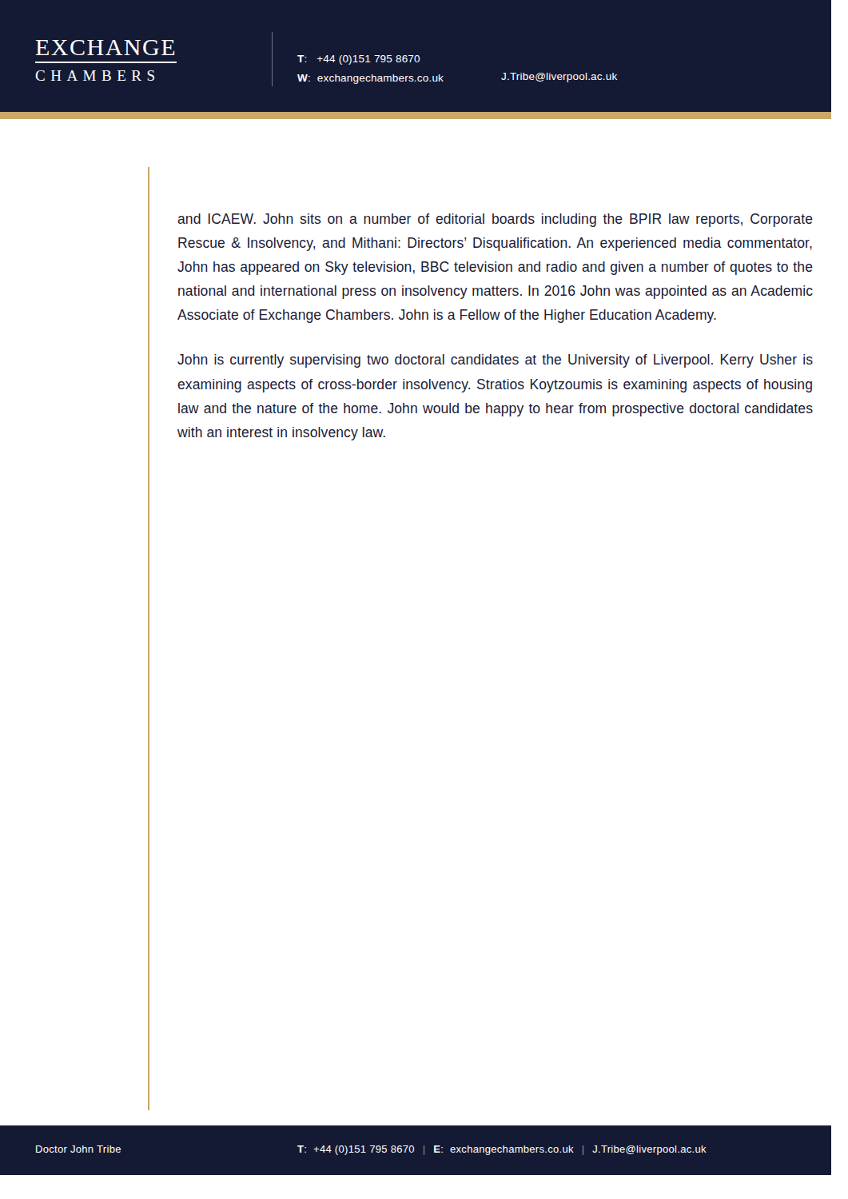EXCHANGE CHAMBERS
T: +44 (0)151 795 8670
W: exchangechambers.co.uk
J.Tribe@liverpool.ac.uk
and ICAEW. John sits on a number of editorial boards including the BPIR law reports, Corporate Rescue & Insolvency, and Mithani: Directors’ Disqualification. An experienced media commentator, John has appeared on Sky television, BBC television and radio and given a number of quotes to the national and international press on insolvency matters. In 2016 John was appointed as an Academic Associate of Exchange Chambers. John is a Fellow of the Higher Education Academy.
John is currently supervising two doctoral candidates at the University of Liverpool. Kerry Usher is examining aspects of cross-border insolvency. Stratios Koytzoumis is examining aspects of housing law and the nature of the home. John would be happy to hear from prospective doctoral candidates with an interest in insolvency law.
Doctor John Tribe
T: +44 (0)151 795 8670 | E: exchangechambers.co.uk | J.Tribe@liverpool.ac.uk